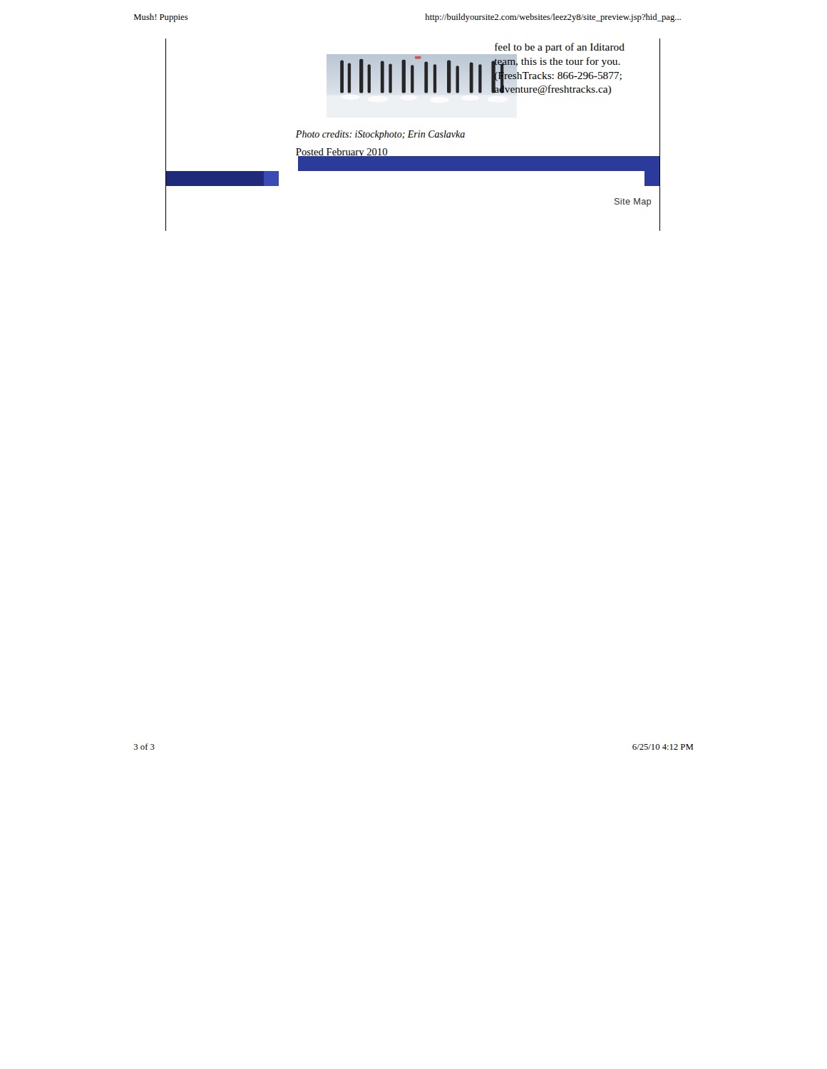Mush! Puppies http://buildyoursite2.com/websites/leez2y8/site_preview.jsp?hid_pag...
feel to be a part of an Iditarod team, this is the tour for you. (FreshTracks: 866-296-5877; adventure@freshtracks.ca)
Photo credits: iStockphoto; Erin Caslavka
Posted February 2010
Site Map
3 of 3 6/25/10 4:12 PM